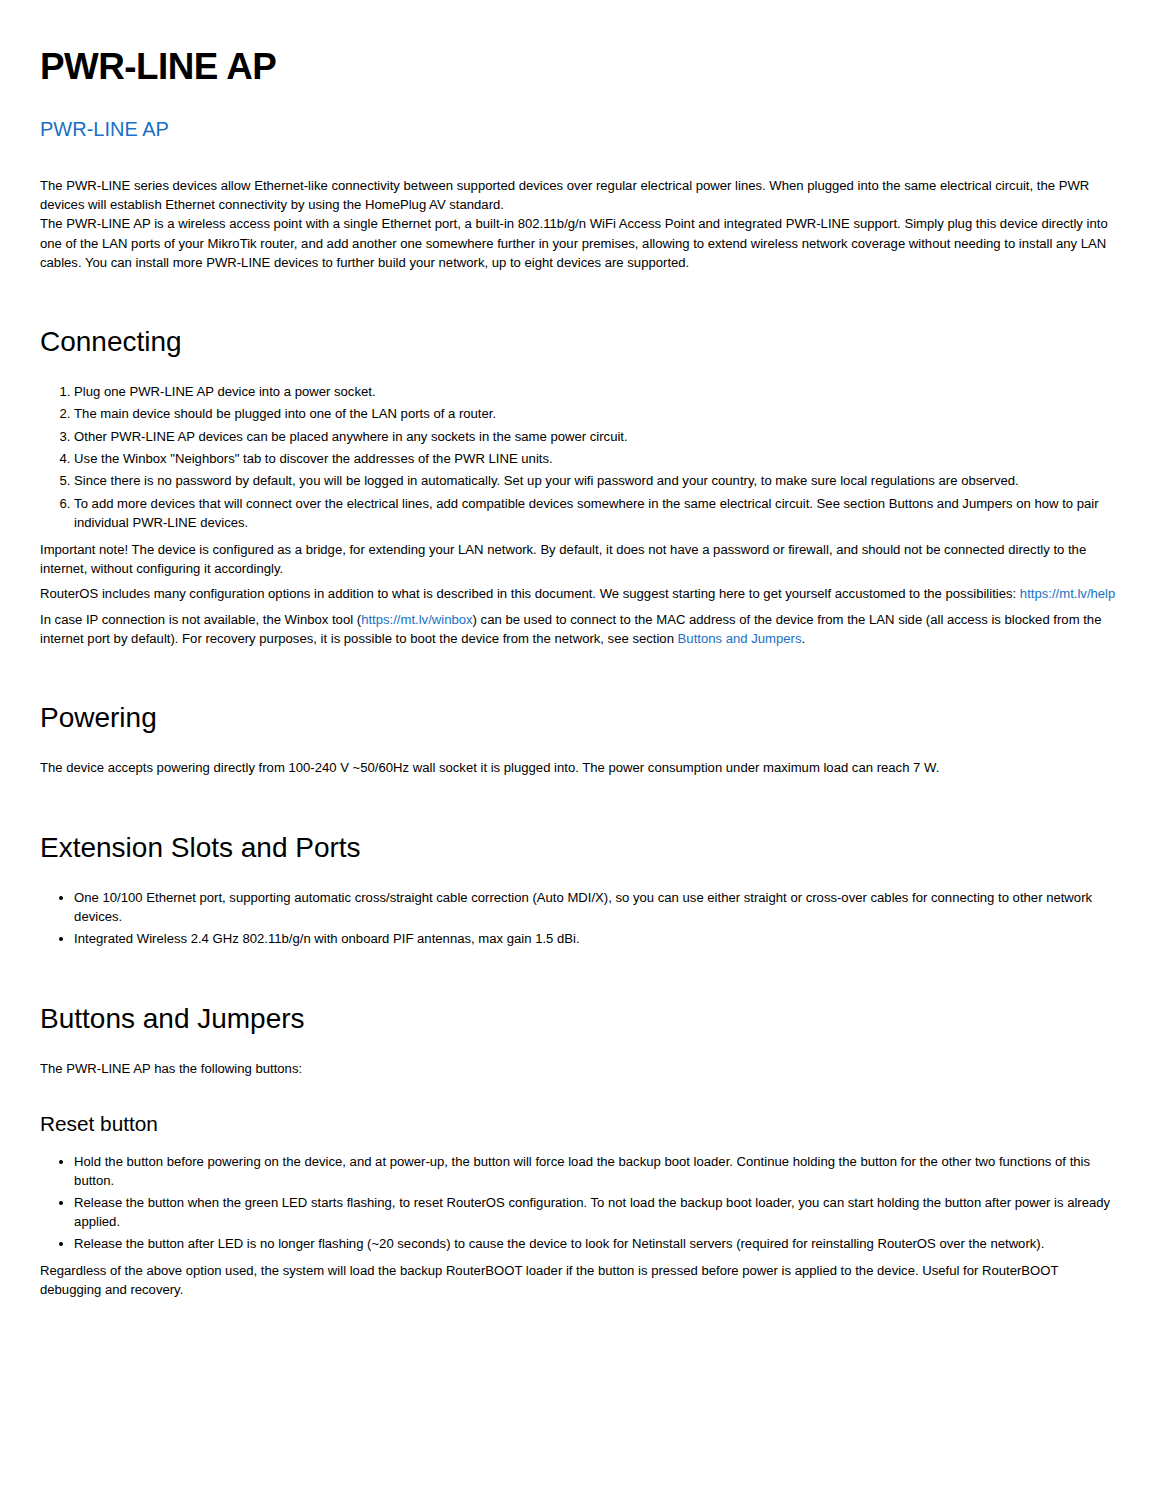PWR-LINE AP
PWR-LINE AP
The PWR-LINE series devices allow Ethernet-like connectivity between supported devices over regular electrical power lines. When plugged into the same electrical circuit, the PWR devices will establish Ethernet connectivity by using the HomePlug AV standard.
The PWR-LINE AP is a wireless access point with a single Ethernet port, a built-in 802.11b/g/n WiFi Access Point and integrated PWR-LINE support. Simply plug this device directly into one of the LAN ports of your MikroTik router, and add another one somewhere further in your premises, allowing to extend wireless network coverage without needing to install any LAN cables. You can install more PWR-LINE devices to further build your network, up to eight devices are supported.
Connecting
Plug one PWR-LINE AP device into a power socket.
The main device should be plugged into one of the LAN ports of a router.
Other PWR-LINE AP devices can be placed anywhere in any sockets in the same power circuit.
Use the Winbox "Neighbors" tab to discover the addresses of the PWR LINE units.
Since there is no password by default, you will be logged in automatically. Set up your wifi password and your country, to make sure local regulations are observed.
To add more devices that will connect over the electrical lines, add compatible devices somewhere in the same electrical circuit. See section Buttons and Jumpers on how to pair individual PWR-LINE devices.
Important note! The device is configured as a bridge, for extending your LAN network. By default, it does not have a password or firewall, and should not be connected directly to the internet, without configuring it accordingly.
RouterOS includes many configuration options in addition to what is described in this document. We suggest starting here to get yourself accustomed to the possibilities: https://mt.lv/help
In case IP connection is not available, the Winbox tool (https://mt.lv/winbox) can be used to connect to the MAC address of the device from the LAN side (all access is blocked from the internet port by default). For recovery purposes, it is possible to boot the device from the network, see section Buttons and Jumpers.
Powering
The device accepts powering directly from 100-240 V ~50/60Hz wall socket it is plugged into. The power consumption under maximum load can reach 7 W.
Extension Slots and Ports
One 10/100 Ethernet port, supporting automatic cross/straight cable correction (Auto MDI/X), so you can use either straight or cross-over cables for connecting to other network devices.
Integrated Wireless 2.4 GHz 802.11b/g/n with onboard PIF antennas, max gain 1.5 dBi.
Buttons and Jumpers
The PWR-LINE AP has the following buttons:
Reset button
Hold the button before powering on the device, and at power-up, the button will force load the backup boot loader. Continue holding the button for the other two functions of this button.
Release the button when the green LED starts flashing, to reset RouterOS configuration. To not load the backup boot loader, you can start holding the button after power is already applied.
Release the button after LED is no longer flashing (~20 seconds) to cause the device to look for Netinstall servers (required for reinstalling RouterOS over the network).
Regardless of the above option used, the system will load the backup RouterBOOT loader if the button is pressed before power is applied to the device. Useful for RouterBOOT debugging and recovery.